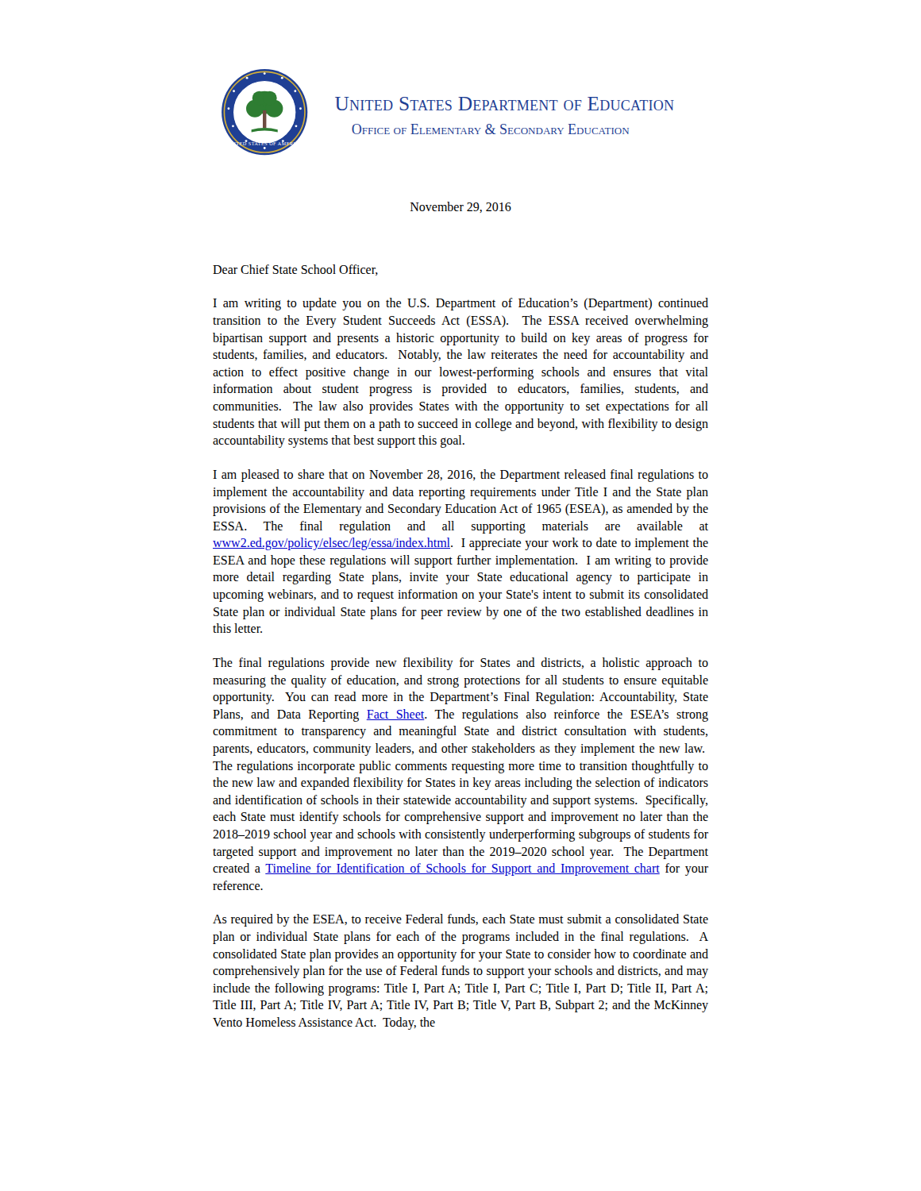UNITED STATES OF AMERICA
United States Department of Education
Office of Elementary & Secondary Education
November 29, 2016
Dear Chief State School Officer,
I am writing to update you on the U.S. Department of Education’s (Department) continued transition to the Every Student Succeeds Act (ESSA). The ESSA received overwhelming bipartisan support and presents a historic opportunity to build on key areas of progress for students, families, and educators. Notably, the law reiterates the need for accountability and action to effect positive change in our lowest-performing schools and ensures that vital information about student progress is provided to educators, families, students, and communities. The law also provides States with the opportunity to set expectations for all students that will put them on a path to succeed in college and beyond, with flexibility to design accountability systems that best support this goal.
I am pleased to share that on November 28, 2016, the Department released final regulations to implement the accountability and data reporting requirements under Title I and the State plan provisions of the Elementary and Secondary Education Act of 1965 (ESEA), as amended by the ESSA. The final regulation and all supporting materials are available at www2.ed.gov/policy/elsec/leg/essa/index.html. I appreciate your work to date to implement the ESEA and hope these regulations will support further implementation. I am writing to provide more detail regarding State plans, invite your State educational agency to participate in upcoming webinars, and to request information on your State's intent to submit its consolidated State plan or individual State plans for peer review by one of the two established deadlines in this letter.
The final regulations provide new flexibility for States and districts, a holistic approach to measuring the quality of education, and strong protections for all students to ensure equitable opportunity. You can read more in the Department’s Final Regulation: Accountability, State Plans, and Data Reporting Fact Sheet. The regulations also reinforce the ESEA’s strong commitment to transparency and meaningful State and district consultation with students, parents, educators, community leaders, and other stakeholders as they implement the new law. The regulations incorporate public comments requesting more time to transition thoughtfully to the new law and expanded flexibility for States in key areas including the selection of indicators and identification of schools in their statewide accountability and support systems. Specifically, each State must identify schools for comprehensive support and improvement no later than the 2018–2019 school year and schools with consistently underperforming subgroups of students for targeted support and improvement no later than the 2019–2020 school year. The Department created a Timeline for Identification of Schools for Support and Improvement chart for your reference.
As required by the ESEA, to receive Federal funds, each State must submit a consolidated State plan or individual State plans for each of the programs included in the final regulations. A consolidated State plan provides an opportunity for your State to consider how to coordinate and comprehensively plan for the use of Federal funds to support your schools and districts, and may include the following programs: Title I, Part A; Title I, Part C; Title I, Part D; Title II, Part A; Title III, Part A; Title IV, Part A; Title IV, Part B; Title V, Part B, Subpart 2; and the McKinney Vento Homeless Assistance Act. Today, the